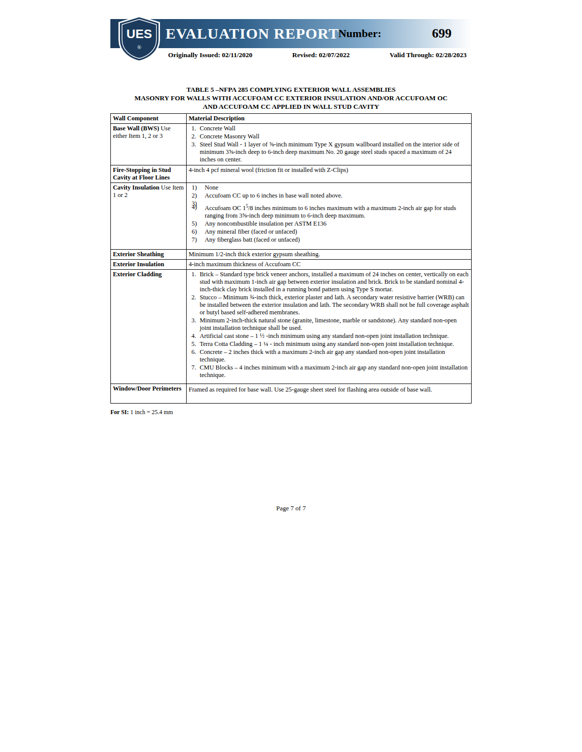EVALUATION REPORT Number: 699
UES ®
Originally Issued: 02/11/2020 Revised: 02/07/2022 Valid Through: 02/28/2023
TABLE 5 –NFPA 285 COMPLYING EXTERIOR WALL ASSEMBLIES
MASONRY FOR WALLS WITH ACCUFOAM CC EXTERIOR INSULATION AND/OR ACCUFOAM OC
AND ACCUFOAM CC APPLIED IN WALL STUD CAVITY
| Wall Component | Material Description |
| Base Wall (BWS) Use either Item 1, 2 or 3 | Concrete Wall Concrete Masonry Wall Steel Stud Wall - 1 layer of ⅝-inch minimum Type X gypsum wallboard installed on the interior side of minimum 3⅝-inch deep to 6-inch deep maximum No. 20 gauge steel studs spaced a maximum of 24 inches on center. |
| Fire-Stopping in Stud Cavity at Floor Lines | 4-inch 4 pcf mineral wool (friction fit or installed with Z-Clips) |
| Cavity Insulation Use Item 1 or 2 | None Accufoam CC up to 6 inches in base wall noted above. Accufoam OC 1 5 /8 inches minimum to 6 inches maximum with a maximum 2-inch air gap for studs ranging from 3⅝-inch deep minimum to 6-inch deep maximum. Any noncombustible insulation per ASTM E136 Any mineral fiber (faced or unfaced) Any fiberglass batt (faced or unfaced) |
| Exterior Sheathing | Minimum 1/2-inch thick exterior gypsum sheathing. |
| Exterior Insulation | 4-inch maximum thickness of Accufoam CC |
| Exterior Cladding | Brick – Standard type brick veneer anchors, installed a maximum of 24 inches on center, vertically on each stud with maximum 1-inch air gap between exterior insulation and brick. Brick to be standard nominal 4-inch-thick clay brick installed in a running bond pattern using Type S mortar. Stucco – Minimum ¾-inch thick, exterior plaster and lath. A secondary water resistive barrier (WRB) can be installed between the exterior insulation and lath. The secondary WRB shall not be full coverage asphalt or butyl based self-adhered membranes. Minimum 2-inch-thick natural stone (granite, limestone, marble or sandstone). Any standard non-open joint installation technique shall be used. Artificial cast stone – 1 ½ -inch minimum using any standard non-open joint installation technique. Terra Cotta Cladding – 1 ¼ - inch minimum using any standard non-open joint installation technique. Concrete – 2 inches thick with a maximum 2-inch air gap any standard non-open joint installation technique. CMU Blocks – 4 inches minimum with a maximum 2-inch air gap any standard non-open joint installation technique. |
| Window/Door Perimeters | Framed as required for base wall. Use 25-gauge sheet steel for flashing area outside of base wall. |
For SI: 1 inch = 25.4 mm
Page 7 of 7